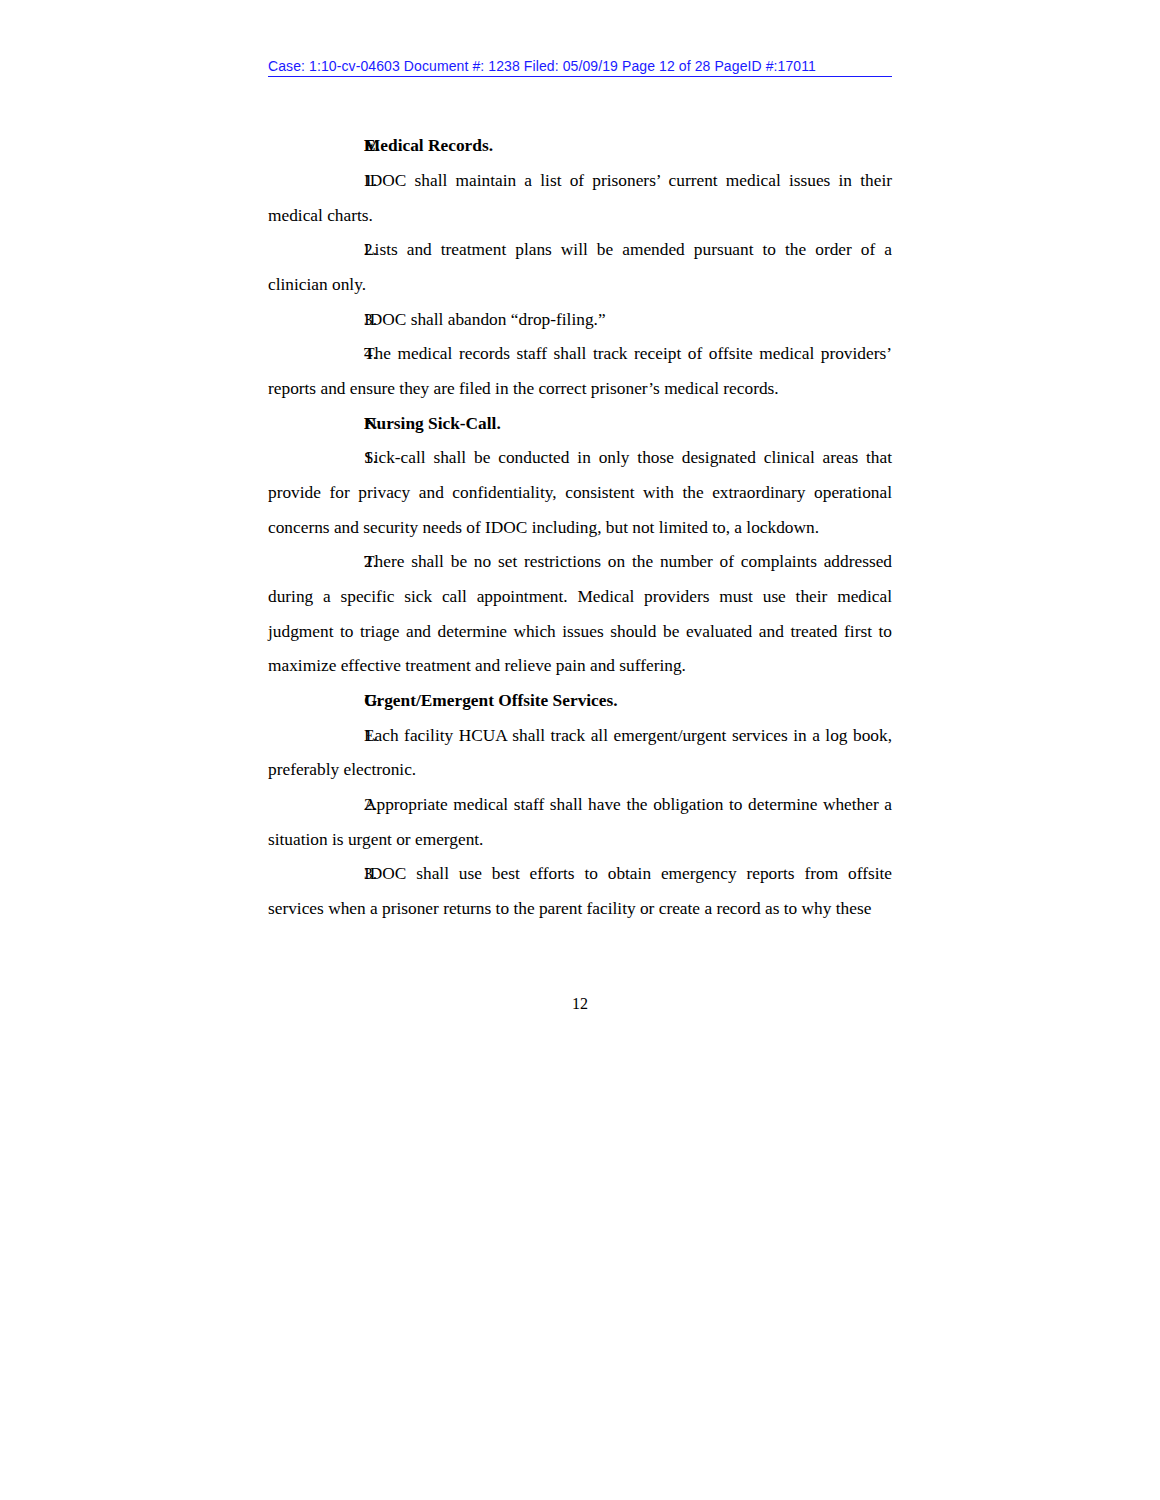Case: 1:10-cv-04603 Document #: 1238 Filed: 05/09/19 Page 12 of 28 PageID #:17011
E. Medical Records.
1. IDOC shall maintain a list of prisoners’ current medical issues in their medical charts.
2. Lists and treatment plans will be amended pursuant to the order of a clinician only.
3. IDOC shall abandon “drop-filing.”
4. The medical records staff shall track receipt of offsite medical providers’ reports and ensure they are filed in the correct prisoner’s medical records.
F. Nursing Sick-Call.
1. Sick-call shall be conducted in only those designated clinical areas that provide for privacy and confidentiality, consistent with the extraordinary operational concerns and security needs of IDOC including, but not limited to, a lockdown.
2. There shall be no set restrictions on the number of complaints addressed during a specific sick call appointment. Medical providers must use their medical judgment to triage and determine which issues should be evaluated and treated first to maximize effective treatment and relieve pain and suffering.
G. Urgent/Emergent Offsite Services.
1. Each facility HCUA shall track all emergent/urgent services in a log book, preferably electronic.
2. Appropriate medical staff shall have the obligation to determine whether a situation is urgent or emergent.
3. IDOC shall use best efforts to obtain emergency reports from offsite services when a prisoner returns to the parent facility or create a record as to why these
12